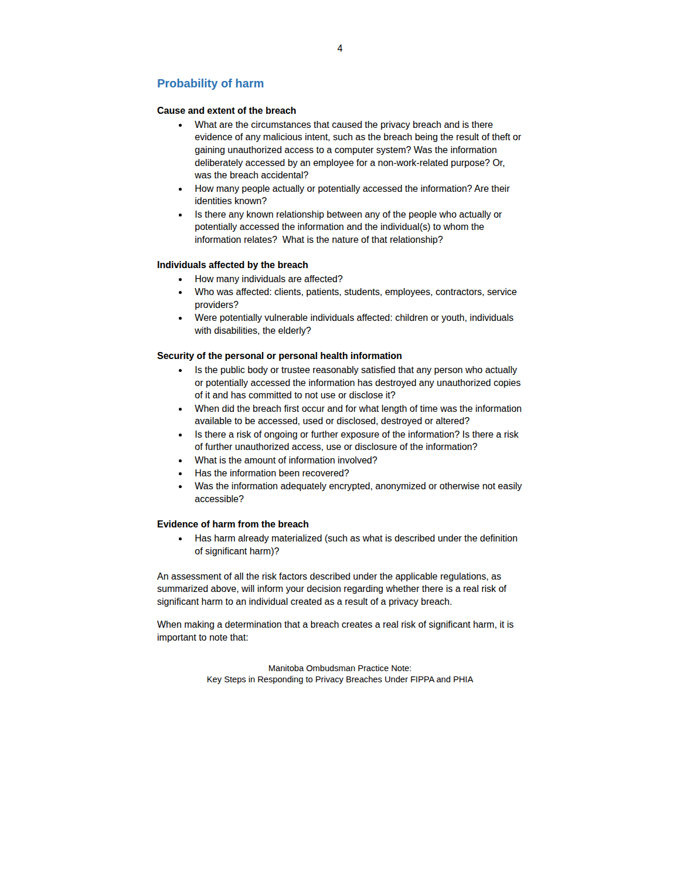4
Probability of harm
Cause and extent of the breach
What are the circumstances that caused the privacy breach and is there evidence of any malicious intent, such as the breach being the result of theft or gaining unauthorized access to a computer system? Was the information deliberately accessed by an employee for a non-work-related purpose? Or, was the breach accidental?
How many people actually or potentially accessed the information? Are their identities known?
Is there any known relationship between any of the people who actually or potentially accessed the information and the individual(s) to whom the information relates? What is the nature of that relationship?
Individuals affected by the breach
How many individuals are affected?
Who was affected: clients, patients, students, employees, contractors, service providers?
Were potentially vulnerable individuals affected: children or youth, individuals with disabilities, the elderly?
Security of the personal or personal health information
Is the public body or trustee reasonably satisfied that any person who actually or potentially accessed the information has destroyed any unauthorized copies of it and has committed to not use or disclose it?
When did the breach first occur and for what length of time was the information available to be accessed, used or disclosed, destroyed or altered?
Is there a risk of ongoing or further exposure of the information? Is there a risk of further unauthorized access, use or disclosure of the information?
What is the amount of information involved?
Has the information been recovered?
Was the information adequately encrypted, anonymized or otherwise not easily accessible?
Evidence of harm from the breach
Has harm already materialized (such as what is described under the definition of significant harm)?
An assessment of all the risk factors described under the applicable regulations, as summarized above, will inform your decision regarding whether there is a real risk of significant harm to an individual created as a result of a privacy breach.
When making a determination that a breach creates a real risk of significant harm, it is important to note that:
Manitoba Ombudsman Practice Note:
Key Steps in Responding to Privacy Breaches Under FIPPA and PHIA